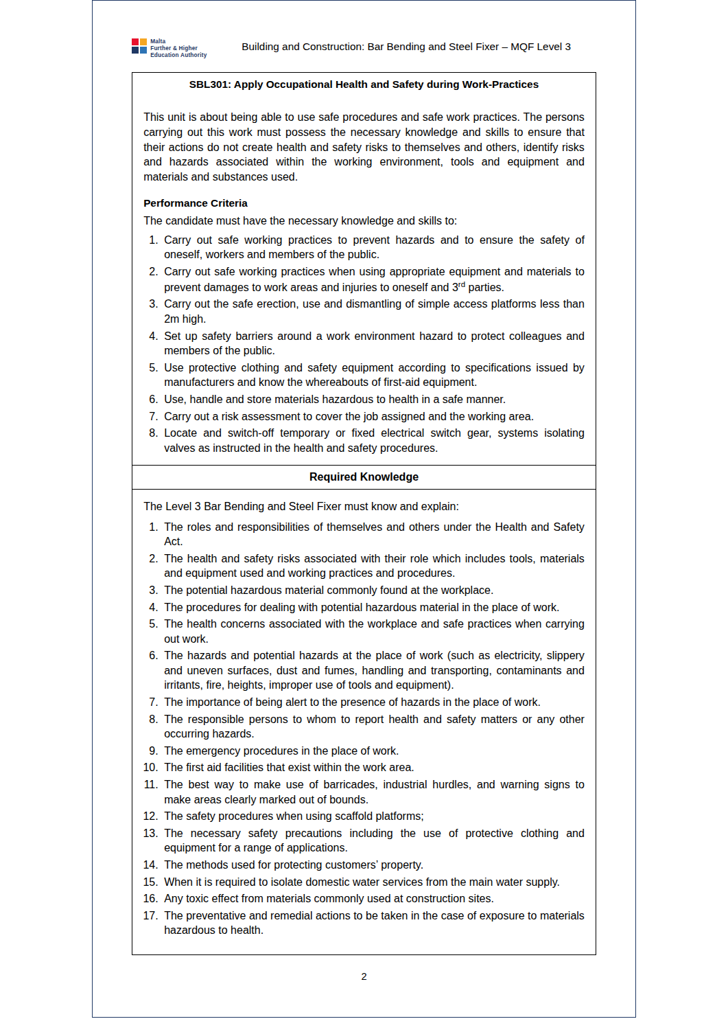Malta
Further & Higher
Education Authority
Building and Construction: Bar Bending and Steel Fixer – MQF Level 3
SBL301: Apply Occupational Health and Safety during Work-Practices
This unit is about being able to use safe procedures and safe work practices. The persons carrying out this work must possess the necessary knowledge and skills to ensure that their actions do not create health and safety risks to themselves and others, identify risks and hazards associated within the working environment, tools and equipment and materials and substances used.
Performance Criteria
The candidate must have the necessary knowledge and skills to:
Carry out safe working practices to prevent hazards and to ensure the safety of oneself, workers and members of the public.
Carry out safe working practices when using appropriate equipment and materials to prevent damages to work areas and injuries to oneself and 3rd parties.
Carry out the safe erection, use and dismantling of simple access platforms less than 2m high.
Set up safety barriers around a work environment hazard to protect colleagues and members of the public.
Use protective clothing and safety equipment according to specifications issued by manufacturers and know the whereabouts of first-aid equipment.
Use, handle and store materials hazardous to health in a safe manner.
Carry out a risk assessment to cover the job assigned and the working area.
Locate and switch-off temporary or fixed electrical switch gear, systems isolating valves as instructed in the health and safety procedures.
Required Knowledge
The Level 3 Bar Bending and Steel Fixer must know and explain:
The roles and responsibilities of themselves and others under the Health and Safety Act.
The health and safety risks associated with their role which includes tools, materials and equipment used and working practices and procedures.
The potential hazardous material commonly found at the workplace.
The procedures for dealing with potential hazardous material in the place of work.
The health concerns associated with the workplace and safe practices when carrying out work.
The hazards and potential hazards at the place of work (such as electricity, slippery and uneven surfaces, dust and fumes, handling and transporting, contaminants and irritants, fire, heights, improper use of tools and equipment).
The importance of being alert to the presence of hazards in the place of work.
The responsible persons to whom to report health and safety matters or any other occurring hazards.
The emergency procedures in the place of work.
The first aid facilities that exist within the work area.
The best way to make use of barricades, industrial hurdles, and warning signs to make areas clearly marked out of bounds.
The safety procedures when using scaffold platforms;
The necessary safety precautions including the use of protective clothing and equipment for a range of applications.
The methods used for protecting customers’ property.
When it is required to isolate domestic water services from the main water supply.
Any toxic effect from materials commonly used at construction sites.
The preventative and remedial actions to be taken in the case of exposure to materials hazardous to health.
2